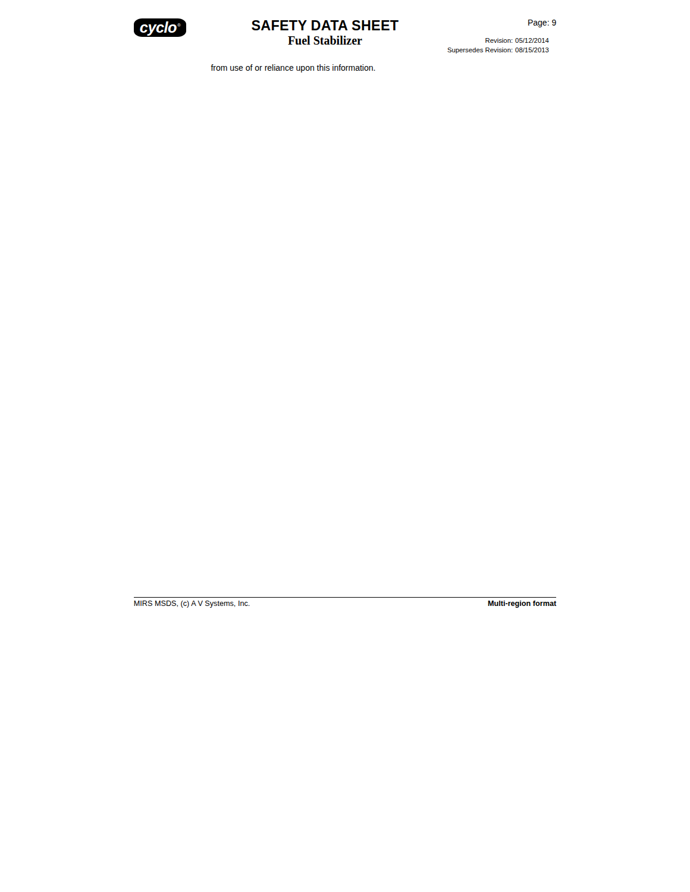cyclo®
SAFETY DATA SHEET
Fuel Stabilizer
Page: 9
Revision: 05/12/2014
Supersedes Revision: 08/15/2013
from use of or reliance upon this information.
MIRS MSDS, (c) A V Systems, Inc.
Multi-region format